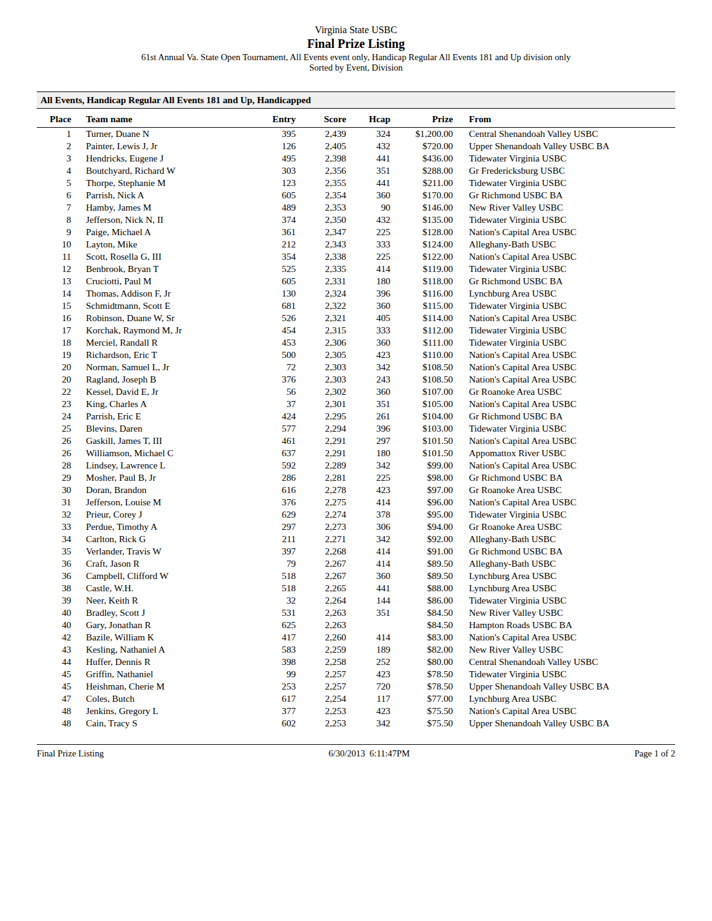Virginia State USBC
Final Prize Listing
61st Annual Va. State Open Tournament, All Events event only, Handicap Regular All Events 181 and Up division only
Sorted by Event, Division
All Events, Handicap Regular All Events 181 and Up, Handicapped
| Place | Team name | Entry | Score | Hcap | Prize | From |
| --- | --- | --- | --- | --- | --- | --- |
| 1 | Turner, Duane N | 395 | 2,439 | 324 | $1,200.00 | Central Shenandoah Valley USBC |
| 2 | Painter, Lewis J, Jr | 126 | 2,405 | 432 | $720.00 | Upper Shenandoah Valley USBC BA |
| 3 | Hendricks, Eugene J | 495 | 2,398 | 441 | $436.00 | Tidewater Virginia USBC |
| 4 | Boutchyard, Richard W | 303 | 2,356 | 351 | $288.00 | Gr Fredericksburg USBC |
| 5 | Thorpe, Stephanie M | 123 | 2,355 | 441 | $211.00 | Tidewater Virginia USBC |
| 6 | Parrish, Nick A | 605 | 2,354 | 360 | $170.00 | Gr Richmond USBC BA |
| 7 | Hamby, James M | 489 | 2,353 | 90 | $146.00 | New River Valley USBC |
| 8 | Jefferson, Nick N, II | 374 | 2,350 | 432 | $135.00 | Tidewater Virginia USBC |
| 9 | Paige, Michael A | 361 | 2,347 | 225 | $128.00 | Nation's Capital Area USBC |
| 10 | Layton, Mike | 212 | 2,343 | 333 | $124.00 | Alleghany-Bath USBC |
| 11 | Scott, Rosella G, III | 354 | 2,338 | 225 | $122.00 | Nation's Capital Area USBC |
| 12 | Benbrook, Bryan T | 525 | 2,335 | 414 | $119.00 | Tidewater Virginia USBC |
| 13 | Cruciotti, Paul M | 605 | 2,331 | 180 | $118.00 | Gr Richmond USBC BA |
| 14 | Thomas, Addison F, Jr | 130 | 2,324 | 396 | $116.00 | Lynchburg Area USBC |
| 15 | Schmidtmann, Scott E | 681 | 2,322 | 360 | $115.00 | Tidewater Virginia USBC |
| 16 | Robinson, Duane W, Sr | 526 | 2,321 | 405 | $114.00 | Nation's Capital Area USBC |
| 17 | Korchak, Raymond M, Jr | 454 | 2,315 | 333 | $112.00 | Tidewater Virginia USBC |
| 18 | Merciel, Randall R | 453 | 2,306 | 360 | $111.00 | Tidewater Virginia USBC |
| 19 | Richardson, Eric T | 500 | 2,305 | 423 | $110.00 | Nation's Capital Area USBC |
| 20 | Norman, Samuel L, Jr | 72 | 2,303 | 342 | $108.50 | Nation's Capital Area USBC |
| 20 | Ragland, Joseph B | 376 | 2,303 | 243 | $108.50 | Nation's Capital Area USBC |
| 22 | Kessel, David E, Jr | 56 | 2,302 | 360 | $107.00 | Gr Roanoke Area USBC |
| 23 | King, Charles A | 37 | 2,301 | 351 | $105.00 | Nation's Capital Area USBC |
| 24 | Parrish, Eric E | 424 | 2,295 | 261 | $104.00 | Gr Richmond USBC BA |
| 25 | Blevins, Daren | 577 | 2,294 | 396 | $103.00 | Tidewater Virginia USBC |
| 26 | Gaskill, James T, III | 461 | 2,291 | 297 | $101.50 | Nation's Capital Area USBC |
| 26 | Williamson, Michael C | 637 | 2,291 | 180 | $101.50 | Appomattox River USBC |
| 28 | Lindsey, Lawrence L | 592 | 2,289 | 342 | $99.00 | Nation's Capital Area USBC |
| 29 | Mosher, Paul B, Jr | 286 | 2,281 | 225 | $98.00 | Gr Richmond USBC BA |
| 30 | Doran, Brandon | 616 | 2,278 | 423 | $97.00 | Gr Roanoke Area USBC |
| 31 | Jefferson, Louise M | 376 | 2,275 | 414 | $96.00 | Nation's Capital Area USBC |
| 32 | Prieur, Corey J | 629 | 2,274 | 378 | $95.00 | Tidewater Virginia USBC |
| 33 | Perdue, Timothy A | 297 | 2,273 | 306 | $94.00 | Gr Roanoke Area USBC |
| 34 | Carlton, Rick G | 211 | 2,271 | 342 | $92.00 | Alleghany-Bath USBC |
| 35 | Verlander, Travis W | 397 | 2,268 | 414 | $91.00 | Gr Richmond USBC BA |
| 36 | Craft, Jason R | 79 | 2,267 | 414 | $89.50 | Alleghany-Bath USBC |
| 36 | Campbell, Clifford W | 518 | 2,267 | 360 | $89.50 | Lynchburg Area USBC |
| 38 | Castle, W.H. | 518 | 2,265 | 441 | $88.00 | Lynchburg Area USBC |
| 39 | Neer, Keith R | 32 | 2,264 | 144 | $86.00 | Tidewater Virginia USBC |
| 40 | Bradley, Scott J | 531 | 2,263 | 351 | $84.50 | New River Valley USBC |
| 40 | Gary, Jonathan R | 625 | 2,263 | | $84.50 | Hampton Roads USBC BA |
| 42 | Bazile, William K | 417 | 2,260 | 414 | $83.00 | Nation's Capital Area USBC |
| 43 | Kesling, Nathaniel A | 583 | 2,259 | 189 | $82.00 | New River Valley USBC |
| 44 | Huffer, Dennis R | 398 | 2,258 | 252 | $80.00 | Central Shenandoah Valley USBC |
| 45 | Griffin, Nathaniel | 99 | 2,257 | 423 | $78.50 | Tidewater Virginia USBC |
| 45 | Heishman, Cherie M | 253 | 2,257 | 720 | $78.50 | Upper Shenandoah Valley USBC BA |
| 47 | Coles, Butch | 617 | 2,254 | 117 | $77.00 | Lynchburg Area USBC |
| 48 | Jenkins, Gregory L | 377 | 2,253 | 423 | $75.50 | Nation's Capital Area USBC |
| 48 | Cain, Tracy S | 602 | 2,253 | 342 | $75.50 | Upper Shenandoah Valley USBC BA |
Final Prize Listing
6/30/2013 6:11:47PM
Page 1 of 2